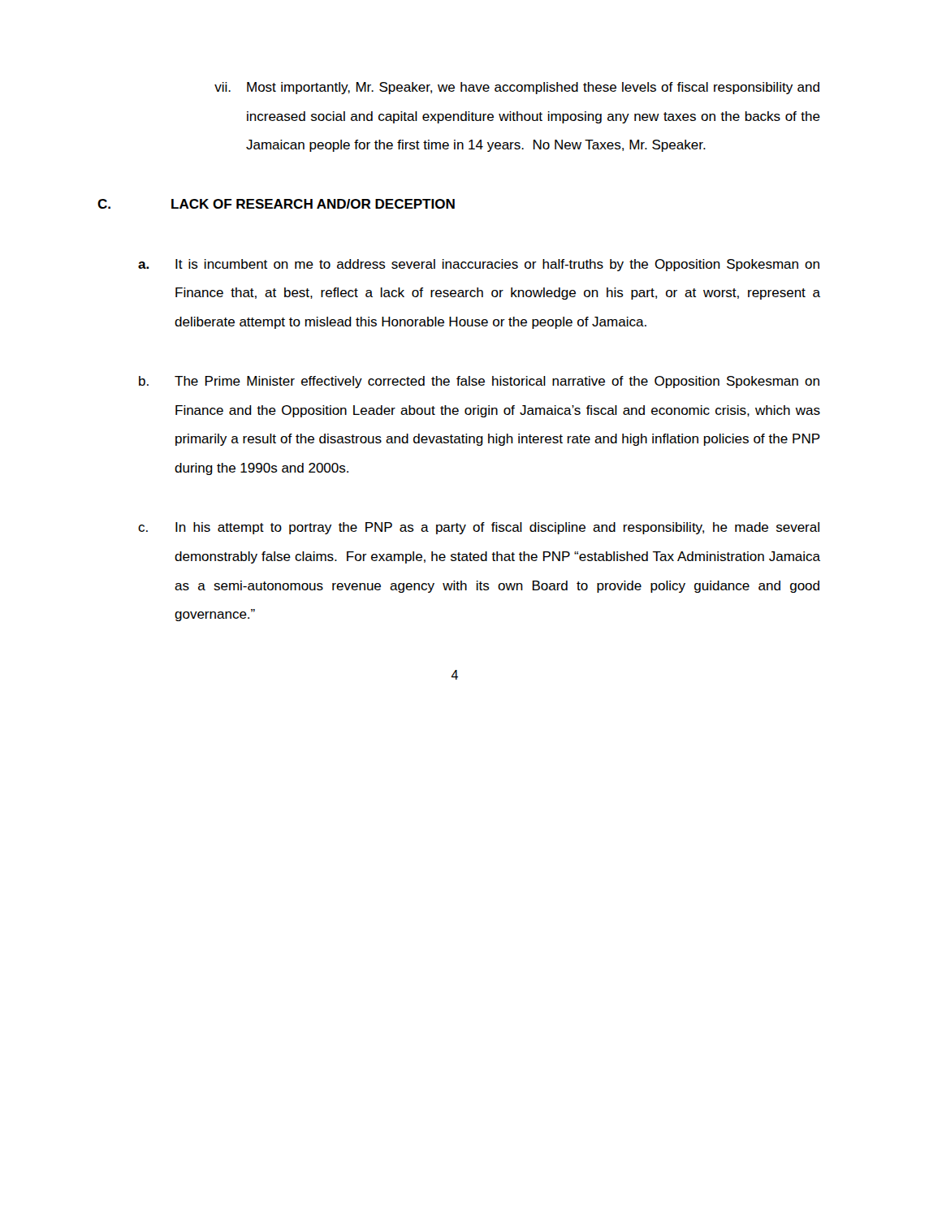vii.
Most importantly, Mr. Speaker, we have accomplished these levels of fiscal responsibility and increased social and capital expenditure without imposing any new taxes on the backs of the Jamaican people for the first time in 14 years. No New Taxes, Mr. Speaker.
C. LACK OF RESEARCH AND/OR DECEPTION
a.
It is incumbent on me to address several inaccuracies or half-truths by the Opposition Spokesman on Finance that, at best, reflect a lack of research or knowledge on his part, or at worst, represent a deliberate attempt to mislead this Honorable House or the people of Jamaica.
b.
The Prime Minister effectively corrected the false historical narrative of the Opposition Spokesman on Finance and the Opposition Leader about the origin of Jamaica’s fiscal and economic crisis, which was primarily a result of the disastrous and devastating high interest rate and high inflation policies of the PNP during the 1990s and 2000s.
c.
In his attempt to portray the PNP as a party of fiscal discipline and responsibility, he made several demonstrably false claims. For example, he stated that the PNP “established Tax Administration Jamaica as a semi-autonomous revenue agency with its own Board to provide policy guidance and good governance.”
4